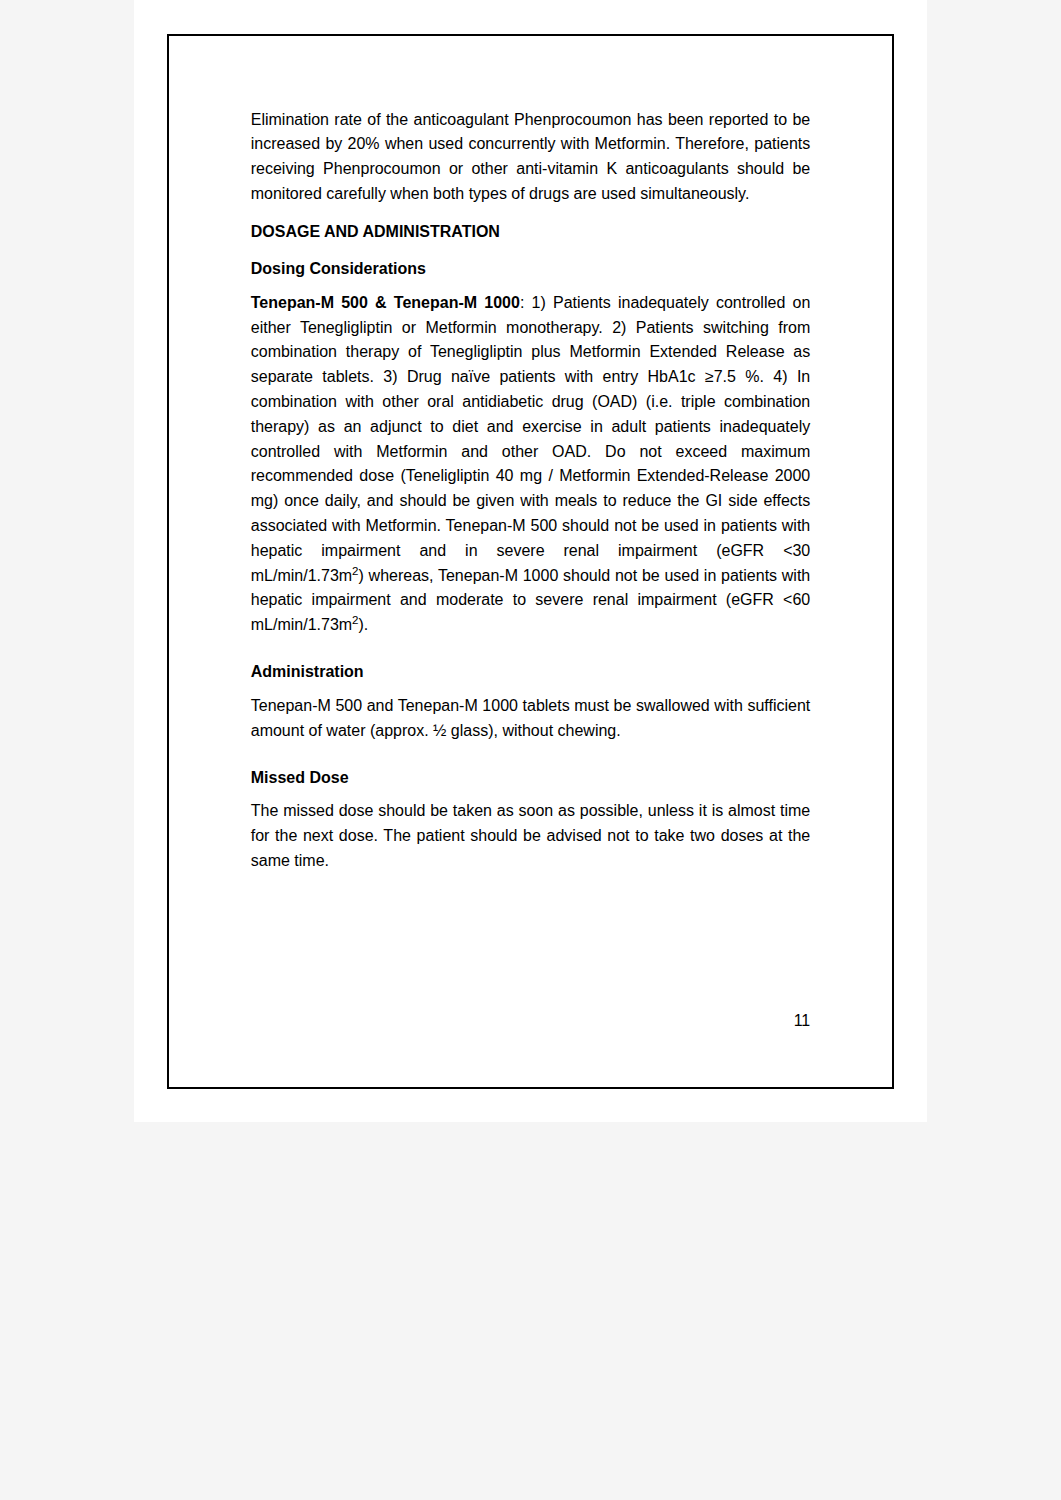Elimination rate of the anticoagulant Phenprocoumon has been reported to be increased by 20% when used concurrently with Metformin. Therefore, patients receiving Phenprocoumon or other anti-vitamin K anticoagulants should be monitored carefully when both types of drugs are used simultaneously.
DOSAGE AND ADMINISTRATION
Dosing Considerations
Tenepan-M 500 & Tenepan-M 1000: 1) Patients inadequately controlled on either Tenegligliptin or Metformin monotherapy. 2) Patients switching from combination therapy of Tenegligliptin plus Metformin Extended Release as separate tablets. 3) Drug naïve patients with entry HbA1c ≥7.5 %. 4) In combination with other oral antidiabetic drug (OAD) (i.e. triple combination therapy) as an adjunct to diet and exercise in adult patients inadequately controlled with Metformin and other OAD. Do not exceed maximum recommended dose (Teneligliptin 40 mg / Metformin Extended-Release 2000 mg) once daily, and should be given with meals to reduce the GI side effects associated with Metformin. Tenepan-M 500 should not be used in patients with hepatic impairment and in severe renal impairment (eGFR <30 mL/min/1.73m2) whereas, Tenepan-M 1000 should not be used in patients with hepatic impairment and moderate to severe renal impairment (eGFR <60 mL/min/1.73m2).
Administration
Tenepan-M 500 and Tenepan-M 1000 tablets must be swallowed with sufficient amount of water (approx. ½ glass), without chewing.
Missed Dose
The missed dose should be taken as soon as possible, unless it is almost time for the next dose. The patient should be advised not to take two doses at the same time.
11